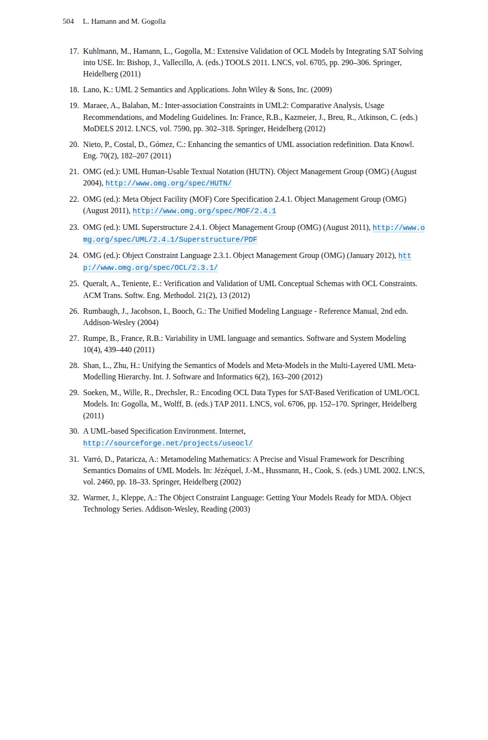504 L. Hamann and M. Gogolla
Kuhlmann, M., Hamann, L., Gogolla, M.: Extensive Validation of OCL Models by Integrating SAT Solving into USE. In: Bishop, J., Vallecillo, A. (eds.) TOOLS 2011. LNCS, vol. 6705, pp. 290–306. Springer, Heidelberg (2011)
Lano, K.: UML 2 Semantics and Applications. John Wiley & Sons, Inc. (2009)
Maraee, A., Balaban, M.: Inter-association Constraints in UML2: Comparative Analysis, Usage Recommendations, and Modeling Guidelines. In: France, R.B., Kazmeier, J., Breu, R., Atkinson, C. (eds.) MoDELS 2012. LNCS, vol. 7590, pp. 302–318. Springer, Heidelberg (2012)
Nieto, P., Costal, D., Gómez, C.: Enhancing the semantics of UML association redefinition. Data Knowl. Eng. 70(2), 182–207 (2011)
OMG (ed.): UML Human-Usable Textual Notation (HUTN). Object Management Group (OMG) (August 2004), http://www.omg.org/spec/HUTN/
OMG (ed.): Meta Object Facility (MOF) Core Specification 2.4.1. Object Management Group (OMG) (August 2011), http://www.omg.org/spec/MOF/2.4.1
OMG (ed.): UML Superstructure 2.4.1. Object Management Group (OMG) (August 2011), http://www.omg.org/spec/UML/2.4.1/Superstructure/PDF
OMG (ed.): Object Constraint Language 2.3.1. Object Management Group (OMG) (January 2012), http://www.omg.org/spec/OCL/2.3.1/
Queralt, A., Teniente, E.: Verification and Validation of UML Conceptual Schemas with OCL Constraints. ACM Trans. Softw. Eng. Methodol. 21(2), 13 (2012)
Rumbaugh, J., Jacobson, I., Booch, G.: The Unified Modeling Language - Reference Manual, 2nd edn. Addison-Wesley (2004)
Rumpe, B., France, R.B.: Variability in UML language and semantics. Software and System Modeling 10(4), 439–440 (2011)
Shan, L., Zhu, H.: Unifying the Semantics of Models and Meta-Models in the Multi-Layered UML Meta-Modelling Hierarchy. Int. J. Software and Informatics 6(2), 163–200 (2012)
Soeken, M., Wille, R., Drechsler, R.: Encoding OCL Data Types for SAT-Based Verification of UML/OCL Models. In: Gogolla, M., Wolff, B. (eds.) TAP 2011. LNCS, vol. 6706, pp. 152–170. Springer, Heidelberg (2011)
A UML-based Specification Environment. Internet,
http://sourceforge.net/projects/useocl/
Varró, D., Pataricza, A.: Metamodeling Mathematics: A Precise and Visual Framework for Describing Semantics Domains of UML Models. In: Jézéquel, J.-M., Hussmann, H., Cook, S. (eds.) UML 2002. LNCS, vol. 2460, pp. 18–33. Springer, Heidelberg (2002)
Warmer, J., Kleppe, A.: The Object Constraint Language: Getting Your Models Ready for MDA. Object Technology Series. Addison-Wesley, Reading (2003)